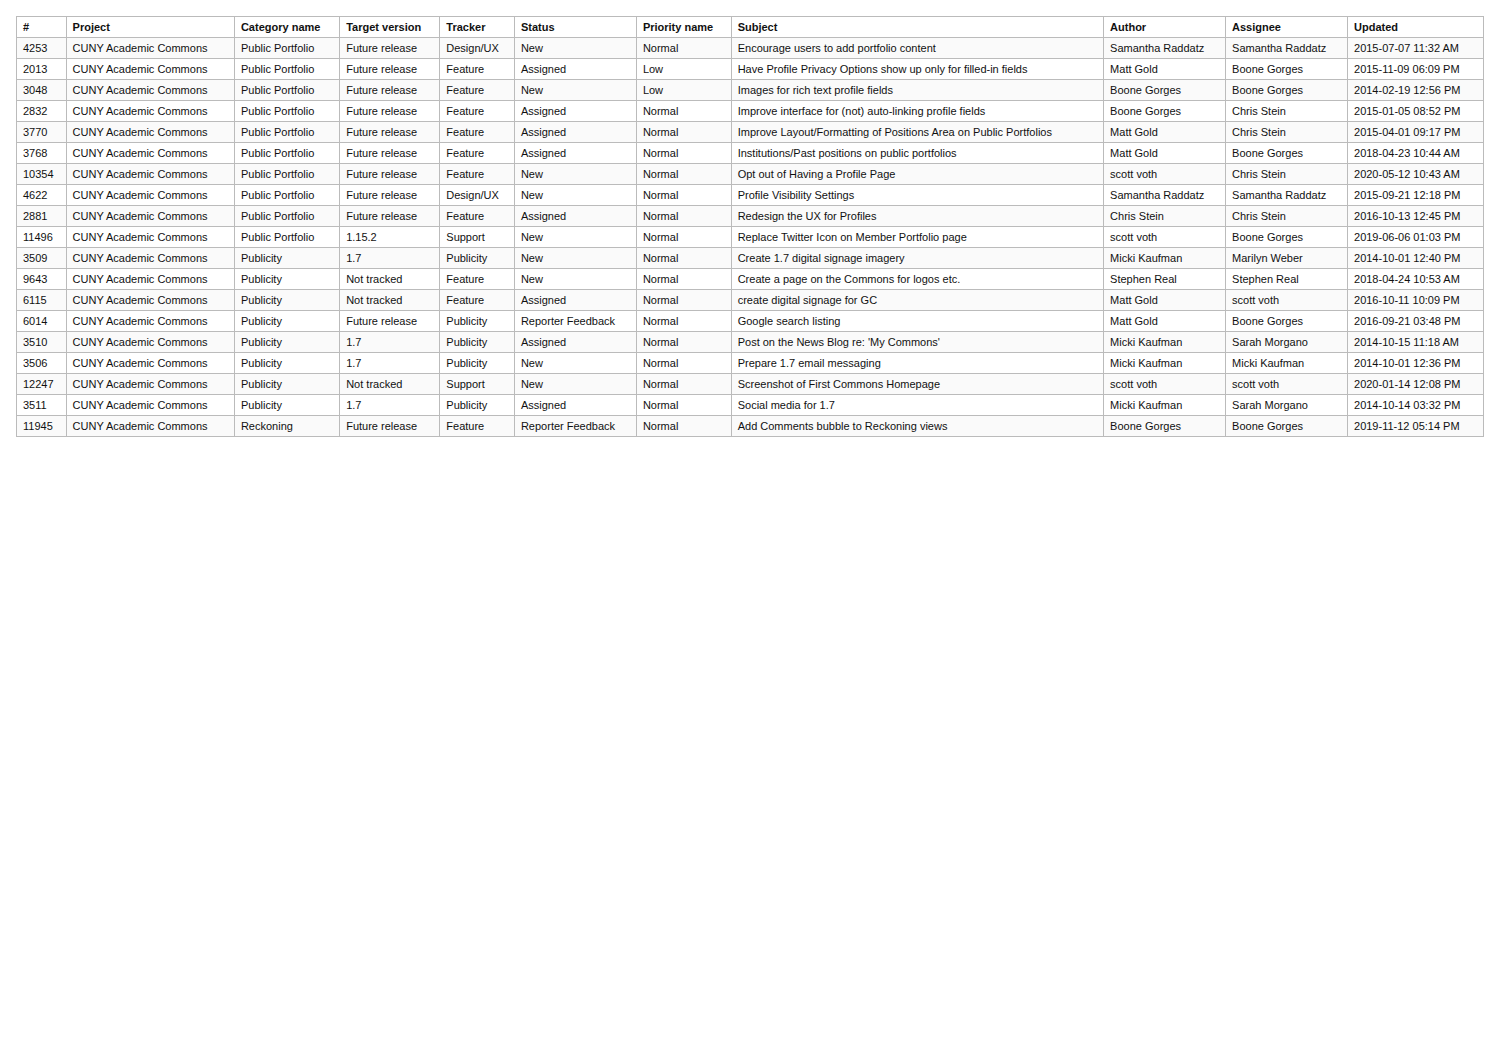| # | Project | Category name | Target version | Tracker | Status | Priority name | Subject | Author | Assignee | Updated |
| --- | --- | --- | --- | --- | --- | --- | --- | --- | --- | --- |
| 4253 | CUNY Academic Commons | Public Portfolio | Future release | Design/UX | New | Normal | Encourage users to add portfolio content | Samantha Raddatz | Samantha Raddatz | 2015-07-07 11:32 AM |
| 2013 | CUNY Academic Commons | Public Portfolio | Future release | Feature | Assigned | Low | Have Profile Privacy Options show up only for filled-in fields | Matt Gold | Boone Gorges | 2015-11-09 06:09 PM |
| 3048 | CUNY Academic Commons | Public Portfolio | Future release | Feature | New | Low | Images for rich text profile fields | Boone Gorges | Boone Gorges | 2014-02-19 12:56 PM |
| 2832 | CUNY Academic Commons | Public Portfolio | Future release | Feature | Assigned | Normal | Improve interface for (not) auto-linking profile fields | Boone Gorges | Chris Stein | 2015-01-05 08:52 PM |
| 3770 | CUNY Academic Commons | Public Portfolio | Future release | Feature | Assigned | Normal | Improve Layout/Formatting of Positions Area on Public Portfolios | Matt Gold | Chris Stein | 2015-04-01 09:17 PM |
| 3768 | CUNY Academic Commons | Public Portfolio | Future release | Feature | Assigned | Normal | Institutions/Past positions on public portfolios | Matt Gold | Boone Gorges | 2018-04-23 10:44 AM |
| 10354 | CUNY Academic Commons | Public Portfolio | Future release | Feature | New | Normal | Opt out of Having a Profile Page | scott voth | Chris Stein | 2020-05-12 10:43 AM |
| 4622 | CUNY Academic Commons | Public Portfolio | Future release | Design/UX | New | Normal | Profile Visibility Settings | Samantha Raddatz | Samantha Raddatz | 2015-09-21 12:18 PM |
| 2881 | CUNY Academic Commons | Public Portfolio | Future release | Feature | Assigned | Normal | Redesign the UX for Profiles | Chris Stein | Chris Stein | 2016-10-13 12:45 PM |
| 11496 | CUNY Academic Commons | Public Portfolio | 1.15.2 | Support | New | Normal | Replace Twitter Icon on Member Portfolio page | scott voth | Boone Gorges | 2019-06-06 01:03 PM |
| 3509 | CUNY Academic Commons | Publicity | 1.7 | Publicity | New | Normal | Create 1.7 digital signage imagery | Micki Kaufman | Marilyn Weber | 2014-10-01 12:40 PM |
| 9643 | CUNY Academic Commons | Publicity | Not tracked | Feature | New | Normal | Create a page on the Commons for logos etc. | Stephen Real | Stephen Real | 2018-04-24 10:53 AM |
| 6115 | CUNY Academic Commons | Publicity | Not tracked | Feature | Assigned | Normal | create digital signage for GC | Matt Gold | scott voth | 2016-10-11 10:09 PM |
| 6014 | CUNY Academic Commons | Publicity | Future release | Publicity | Reporter Feedback | Normal | Google search listing | Matt Gold | Boone Gorges | 2016-09-21 03:48 PM |
| 3510 | CUNY Academic Commons | Publicity | 1.7 | Publicity | Assigned | Normal | Post on the News Blog re: 'My Commons' | Micki Kaufman | Sarah Morgano | 2014-10-15 11:18 AM |
| 3506 | CUNY Academic Commons | Publicity | 1.7 | Publicity | New | Normal | Prepare 1.7 email messaging | Micki Kaufman | Micki Kaufman | 2014-10-01 12:36 PM |
| 12247 | CUNY Academic Commons | Publicity | Not tracked | Support | New | Normal | Screenshot of First Commons Homepage | scott voth | scott voth | 2020-01-14 12:08 PM |
| 3511 | CUNY Academic Commons | Publicity | 1.7 | Publicity | Assigned | Normal | Social media for 1.7 | Micki Kaufman | Sarah Morgano | 2014-10-14 03:32 PM |
| 11945 | CUNY Academic Commons | Reckoning | Future release | Feature | Reporter Feedback | Normal | Add Comments bubble to Reckoning views | Boone Gorges | Boone Gorges | 2019-11-12 05:14 PM |